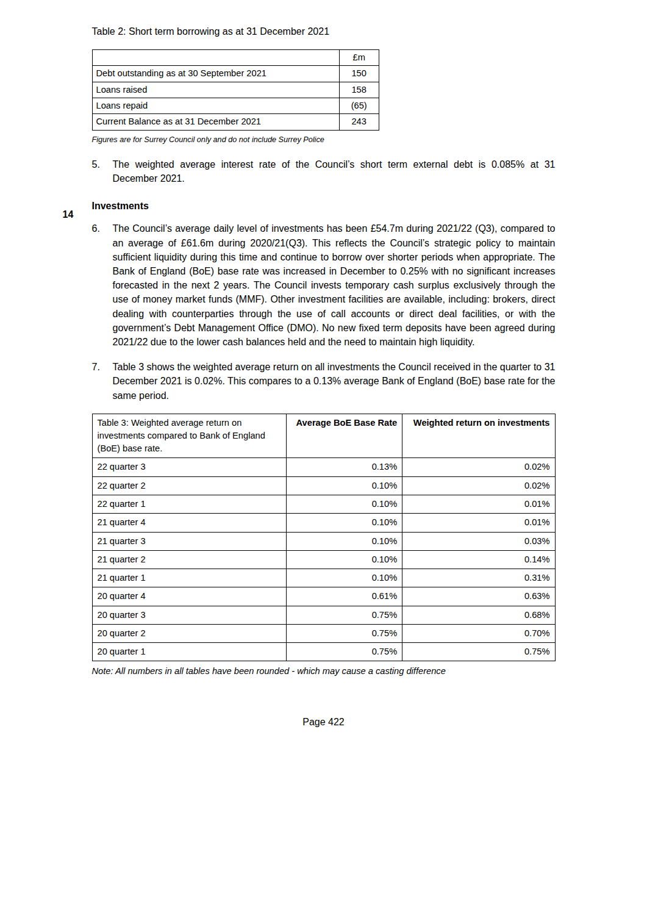14
Table 2: Short term borrowing as at 31 December 2021
| | £m |
| Debt outstanding as at 30 September 2021 | 150 |
| Loans raised | 158 |
| Loans repaid | (65) |
| Current Balance as at 31 December 2021 | 243 |
Figures are for Surrey Council only and do not include Surrey Police
The weighted average interest rate of the Council’s short term external debt is 0.085% at 31 December 2021.
Investments
The Council’s average daily level of investments has been £54.7m during 2021/22 (Q3), compared to an average of £61.6m during 2020/21(Q3). This reflects the Council’s strategic policy to maintain sufficient liquidity during this time and continue to borrow over shorter periods when appropriate. The Bank of England (BoE) base rate was increased in December to 0.25% with no significant increases forecasted in the next 2 years. The Council invests temporary cash surplus exclusively through the use of money market funds (MMF). Other investment facilities are available, including: brokers, direct dealing with counterparties through the use of call accounts or direct deal facilities, or with the government’s Debt Management Office (DMO). No new fixed term deposits have been agreed during 2021/22 due to the lower cash balances held and the need to maintain high liquidity.
Table 3 shows the weighted average return on all investments the Council received in the quarter to 31 December 2021 is 0.02%. This compares to a 0.13% average Bank of England (BoE) base rate for the same period.
| Table 3: Weighted average return on investments compared to Bank of England (BoE) base rate. | Average BoE Base Rate | Weighted return on investments |
| --- | --- | --- |
| 22 quarter 3 | 0.13% | 0.02% |
| 22 quarter 2 | 0.10% | 0.02% |
| 22 quarter 1 | 0.10% | 0.01% |
| 21 quarter 4 | 0.10% | 0.01% |
| 21 quarter 3 | 0.10% | 0.03% |
| 21 quarter 2 | 0.10% | 0.14% |
| 21 quarter 1 | 0.10% | 0.31% |
| 20 quarter 4 | 0.61% | 0.63% |
| 20 quarter 3 | 0.75% | 0.68% |
| 20 quarter 2 | 0.75% | 0.70% |
| 20 quarter 1 | 0.75% | 0.75% |
Note: All numbers in all tables have been rounded - which may cause a casting difference
Page 422